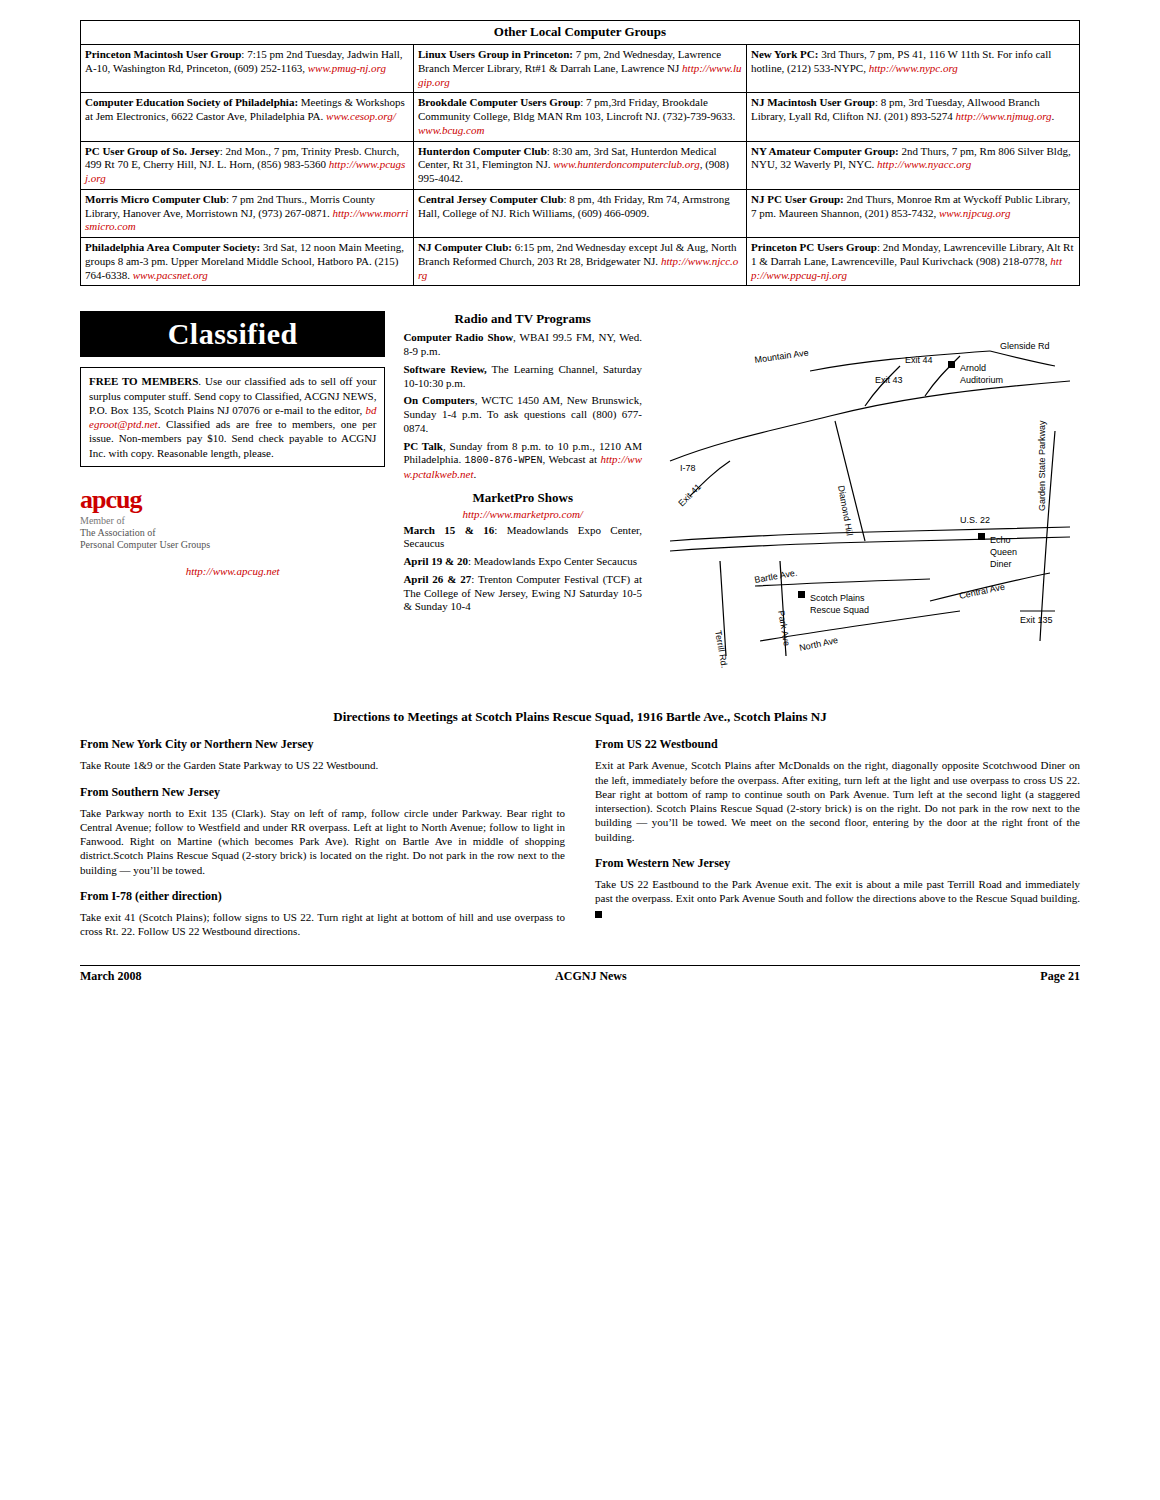Other Local Computer Groups
| Princeton Macintosh User Group : 7:15 pm 2nd Tuesday, Jadwin Hall, A-10, Washington Rd, Princeton, (609) 252-1163, www.pmug-nj.org | Linux Users Group in Princeton: 7 pm, 2nd Wednesday, Lawrence Branch Mercer Library, Rt#1 & Darrah Lane, Lawrence NJ http://www.lugip.org | New York PC: 3rd Thurs, 7 pm, PS 41, 116 W 11th St. For info call hotline, (212) 533-NYPC, http://www.nypc.org |
| Computer Education Society of Philadelphia: Meetings & Workshops at Jem Electronics, 6622 Castor Ave, Philadelphia PA. www.cesop.org/ | Brookdale Computer Users Group : 7 pm,3rd Friday, Brookdale Community College, Bldg MAN Rm 103, Lincroft NJ. (732)-739-9633. www.bcug.com | NJ Macintosh User Group : 8 pm, 3rd Tuesday, Allwood Branch Library, Lyall Rd, Clifton NJ. (201) 893-5274 http://www.njmug.org . |
| PC User Group of So. Jersey : 2nd Mon., 7 pm, Trinity Presb. Church, 499 Rt 70 E, Cherry Hill, NJ. L. Horn, (856) 983-5360 http://www.pcugsj.org | Hunterdon Computer Club : 8:30 am, 3rd Sat, Hunterdon Medical Center, Rt 31, Flemington NJ. www.hunterdoncomputerclub.org , (908) 995-4042. | NY Amateur Computer Group: 2nd Thurs, 7 pm, Rm 806 Silver Bldg, NYU, 32 Waverly Pl, NYC. http://www.nyacc.org |
| Morris Micro Computer Club : 7 pm 2nd Thurs., Morris County Library, Hanover Ave, Morristown NJ, (973) 267-0871. http://www.morrismicro.com | Central Jersey Computer Club : 8 pm, 4th Friday, Rm 74, Armstrong Hall, College of NJ. Rich Williams, (609) 466-0909. | NJ PC User Group: 2nd Thurs, Monroe Rm at Wyckoff Public Library, 7 pm. Maureen Shannon, (201) 853-7432, www.njpcug.org |
| Philadelphia Area Computer Society: 3rd Sat, 12 noon Main Meeting, groups 8 am-3 pm. Upper Moreland Middle School, Hatboro PA. (215) 764-6338. www.pacsnet.org | NJ Computer Club: 6:15 pm, 2nd Wednesday except Jul & Aug, North Branch Reformed Church, 203 Rt 28, Bridgewater NJ. http://www.njcc.org | Princeton PC Users Group : 2nd Monday, Lawrenceville Library, Alt Rt 1 & Darrah Lane, Lawrenceville, Paul Kurivchack (908) 218-0778, http://www.ppcug-nj.org |
Classified
FREE TO MEMBERS. Use our classified ads to sell off your surplus computer stuff. Send copy to Classified, ACGNJ NEWS, P.O. Box 135, Scotch Plains NJ 07076 or e-mail to the editor, bdegroot@ptd.net. Classified ads are free to members, one per issue. Non-members pay $10. Send check payable to ACGNJ Inc. with copy. Reasonable length, please.
apcug
Member of
The Association of
Personal Computer User Groups
http://www.apcug.net
Radio and TV Programs
Computer Radio Show, WBAI 99.5 FM, NY, Wed. 8-9 p.m.
Software Review, The Learning Channel, Saturday 10-10:30 p.m.
On Computers, WCTC 1450 AM, New Brunswick, Sunday 1-4 p.m. To ask questions call (800) 677-0874.
PC Talk, Sunday from 8 p.m. to 10 p.m., 1210 AM Philadelphia. 1800-876-WPEN, Webcast at http://www.pctalkweb.net.
MarketPro Shows
http://www.marketpro.com/
March 15 & 16: Meadowlands Expo Center, Secaucus
April 19 & 20: Meadowlands Expo Center Secaucus
April 26 & 27: Trenton Computer Festival (TCF) at The College of New Jersey, Ewing NJ Saturday 10-5 & Sunday 10-4
Mountain Ave Glenside Rd Arnold Auditorium Exit 44 Exit 43 I-78 Exit 41 Diamond Hill U.S. 22 Echo Queen Diner Bartle Ave. Park Ave Terrill Rd. Scotch Plains Rescue Squad Central Ave North Ave Garden State Parkway Exit 135
Directions to Meetings at Scotch Plains Rescue Squad, 1916 Bartle Ave., Scotch Plains NJ
From New York City or Northern New Jersey
Take Route 1&9 or the Garden State Parkway to US 22 Westbound.
From Southern New Jersey
Take Parkway north to Exit 135 (Clark). Stay on left of ramp, follow circle under Parkway. Bear right to Central Avenue; follow to Westfield and under RR overpass. Left at light to North Avenue; follow to light in Fanwood. Right on Martine (which becomes Park Ave). Right on Bartle Ave in middle of shopping district.Scotch Plains Rescue Squad (2-story brick) is located on the right. Do not park in the row next to the building — you’ll be towed.
From I-78 (either direction)
Take exit 41 (Scotch Plains); follow signs to US 22. Turn right at light at bottom of hill and use overpass to cross Rt. 22. Follow US 22 Westbound directions.
From US 22 Westbound
Exit at Park Avenue, Scotch Plains after McDonalds on the right, diagonally opposite Scotchwood Diner on the left, immediately before the overpass. After exiting, turn left at the light and use overpass to cross US 22. Bear right at bottom of ramp to continue south on Park Avenue. Turn left at the second light (a staggered intersection). Scotch Plains Rescue Squad (2-story brick) is on the right. Do not park in the row next to the building — you’ll be towed. We meet on the second floor, entering by the door at the right front of the building.
From Western New Jersey
Take US 22 Eastbound to the Park Avenue exit. The exit is about a mile past Terrill Road and immediately past the overpass. Exit onto Park Avenue South and follow the directions above to the Rescue Squad building.
March 2008
ACGNJ News
Page 21